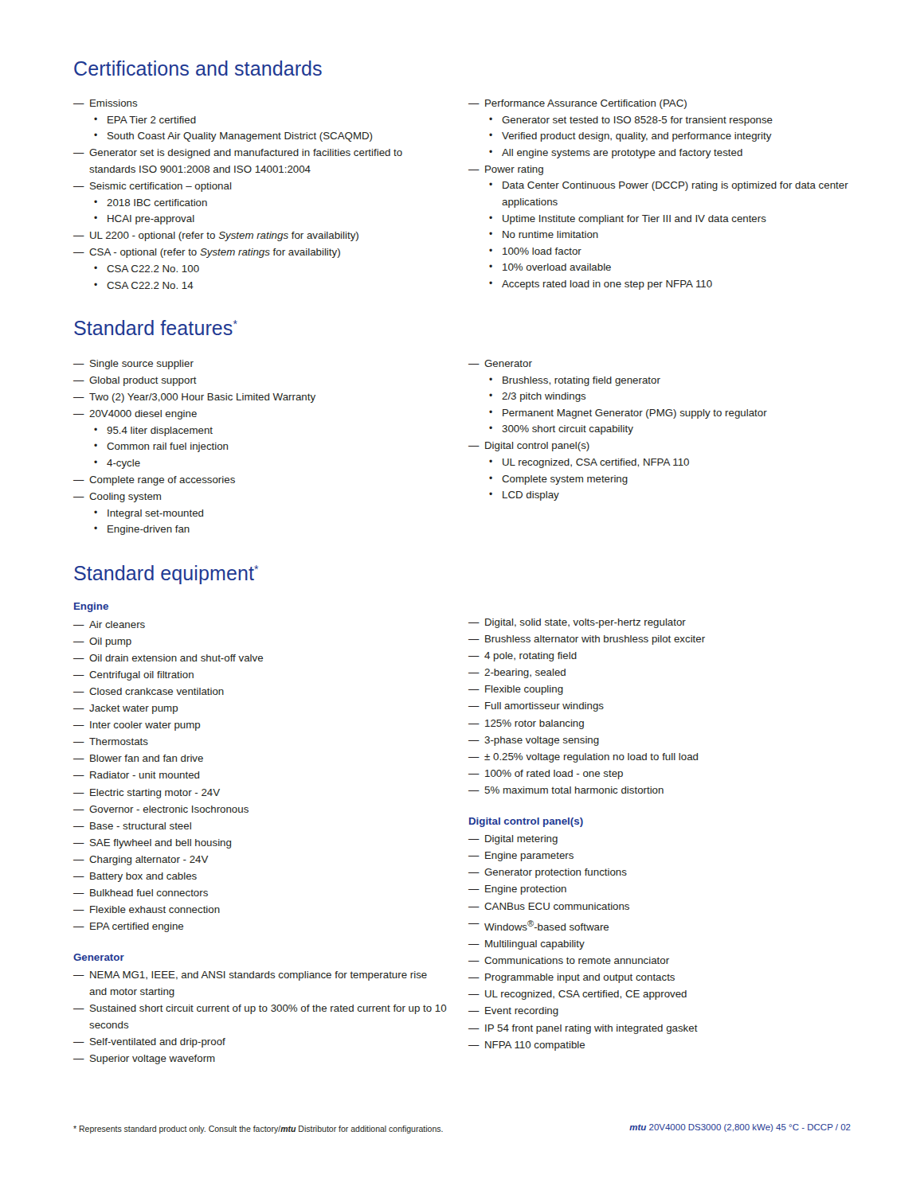Certifications and standards
Emissions
EPA Tier 2 certified
South Coast Air Quality Management District (SCAQMD)
Generator set is designed and manufactured in facilities certified to standards ISO 9001:2008 and ISO 14001:2004
Seismic certification – optional
2018 IBC certification
HCAI pre-approval
UL 2200 - optional (refer to System ratings for availability)
CSA - optional (refer to System ratings for availability)
CSA C22.2 No. 100
CSA C22.2 No. 14
Performance Assurance Certification (PAC)
Generator set tested to ISO 8528-5 for transient response
Verified product design, quality, and performance integrity
All engine systems are prototype and factory tested
Power rating
Data Center Continuous Power (DCCP) rating is optimized for data center applications
Uptime Institute compliant for Tier III and IV data centers
No runtime limitation
100% load factor
10% overload available
Accepts rated load in one step per NFPA 110
Standard features*
Single source supplier
Global product support
Two (2) Year/3,000 Hour Basic Limited Warranty
20V4000 diesel engine
95.4 liter displacement
Common rail fuel injection
4-cycle
Complete range of accessories
Cooling system
Integral set-mounted
Engine-driven fan
Generator
Brushless, rotating field generator
2/3 pitch windings
Permanent Magnet Generator (PMG) supply to regulator
300% short circuit capability
Digital control panel(s)
UL recognized, CSA certified, NFPA 110
Complete system metering
LCD display
Standard equipment*
Engine
Air cleaners
Oil pump
Oil drain extension and shut-off valve
Centrifugal oil filtration
Closed crankcase ventilation
Jacket water pump
Inter cooler water pump
Thermostats
Blower fan and fan drive
Radiator - unit mounted
Electric starting motor - 24V
Governor - electronic Isochronous
Base - structural steel
SAE flywheel and bell housing
Charging alternator - 24V
Battery box and cables
Bulkhead fuel connectors
Flexible exhaust connection
EPA certified engine
Generator
NEMA MG1, IEEE, and ANSI standards compliance for temperature rise and motor starting
Sustained short circuit current of up to 300% of the rated current for up to 10 seconds
Self-ventilated and drip-proof
Superior voltage waveform
Digital, solid state, volts-per-hertz regulator
Brushless alternator with brushless pilot exciter
4 pole, rotating field
2-bearing, sealed
Flexible coupling
Full amortisseur windings
125% rotor balancing
3-phase voltage sensing
± 0.25% voltage regulation no load to full load
100% of rated load - one step
5% maximum total harmonic distortion
Digital control panel(s)
Digital metering
Engine parameters
Generator protection functions
Engine protection
CANBus ECU communications
Windows®-based software
Multilingual capability
Communications to remote annunciator
Programmable input and output contacts
UL recognized, CSA certified, CE approved
Event recording
IP 54 front panel rating with integrated gasket
NFPA 110 compatible
* Represents standard product only. Consult the factory/mtu Distributor for additional configurations.
mtu 20V4000 DS3000 (2,800 kWe) 45 °C - DCCP / 02